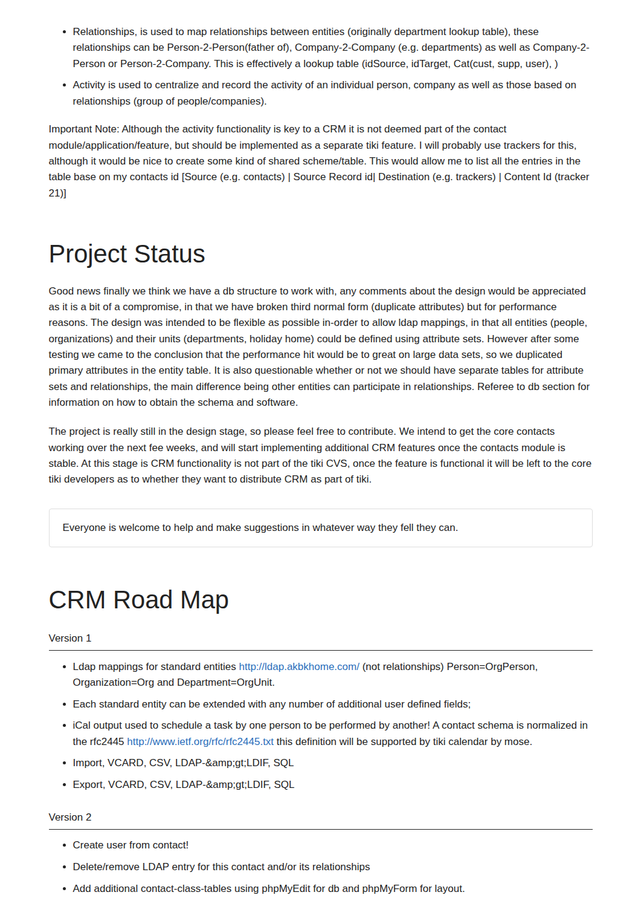Relationships, is used to map relationships between entities (originally department lookup table), these relationships can be Person-2-Person(father of), Company-2-Company (e.g. departments) as well as Company-2-Person or Person-2-Company. This is effectively a lookup table (idSource, idTarget, Cat(cust, supp, user), )
Activity is used to centralize and record the activity of an individual person, company as well as those based on relationships (group of people/companies).
Important Note: Although the activity functionality is key to a CRM it is not deemed part of the contact module/application/feature, but should be implemented as a separate tiki feature. I will probably use trackers for this, although it would be nice to create some kind of shared scheme/table. This would allow me to list all the entries in the table base on my contacts id [Source (e.g. contacts) | Source Record id| Destination (e.g. trackers) | Content Id (tracker 21)]
Project Status
Good news finally we think we have a db structure to work with, any comments about the design would be appreciated as it is a bit of a compromise, in that we have broken third normal form (duplicate attributes) but for performance reasons. The design was intended to be flexible as possible in-order to allow ldap mappings, in that all entities (people, organizations) and their units (departments, holiday home) could be defined using attribute sets. However after some testing we came to the conclusion that the performance hit would be to great on large data sets, so we duplicated primary attributes in the entity table. It is also questionable whether or not we should have separate tables for attribute sets and relationships, the main difference being other entities can participate in relationships. Referee to db section for information on how to obtain the schema and software.
The project is really still in the design stage, so please feel free to contribute. We intend to get the core contacts working over the next fee weeks, and will start implementing additional CRM features once the contacts module is stable. At this stage is CRM functionality is not part of the tiki CVS, once the feature is functional it will be left to the core tiki developers as to whether they want to distribute CRM as part of tiki.
Everyone is welcome to help and make suggestions in whatever way they fell they can.
CRM Road Map
Version 1
Ldap mappings for standard entities http://ldap.akbkhome.com/ (not relationships) Person=OrgPerson, Organization=Org and Department=OrgUnit.
Each standard entity can be extended with any number of additional user defined fields;
iCal output used to schedule a task by one person to be performed by another! A contact schema is normalized in the rfc2445 http://www.ietf.org/rfc/rfc2445.txt this definition will be supported by tiki calendar by mose.
Import, VCARD, CSV, LDAP-&amp;gt;LDIF, SQL
Export, VCARD, CSV, LDAP-&amp;gt;LDIF, SQL
Version 2
Create user from contact!
Delete/remove LDAP entry for this contact and/or its relationships
Add additional contact-class-tables using phpMyEdit for db and phpMyForm for layout.